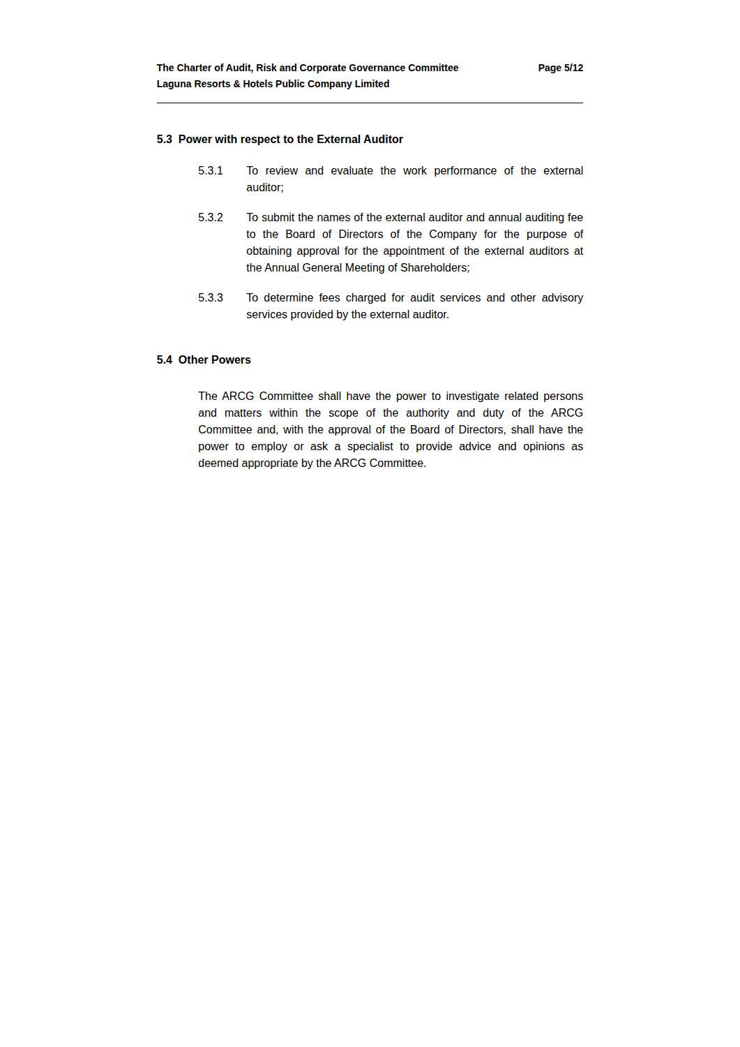The Charter of Audit, Risk and Corporate Governance Committee Page 5/12
Laguna Resorts & Hotels Public Company Limited
5.3 Power with respect to the External Auditor
5.3.1 To review and evaluate the work performance of the external auditor;
5.3.2 To submit the names of the external auditor and annual auditing fee to the Board of Directors of the Company for the purpose of obtaining approval for the appointment of the external auditors at the Annual General Meeting of Shareholders;
5.3.3 To determine fees charged for audit services and other advisory services provided by the external auditor.
5.4 Other Powers
The ARCG Committee shall have the power to investigate related persons and matters within the scope of the authority and duty of the ARCG Committee and, with the approval of the Board of Directors, shall have the power to employ or ask a specialist to provide advice and opinions as deemed appropriate by the ARCG Committee.